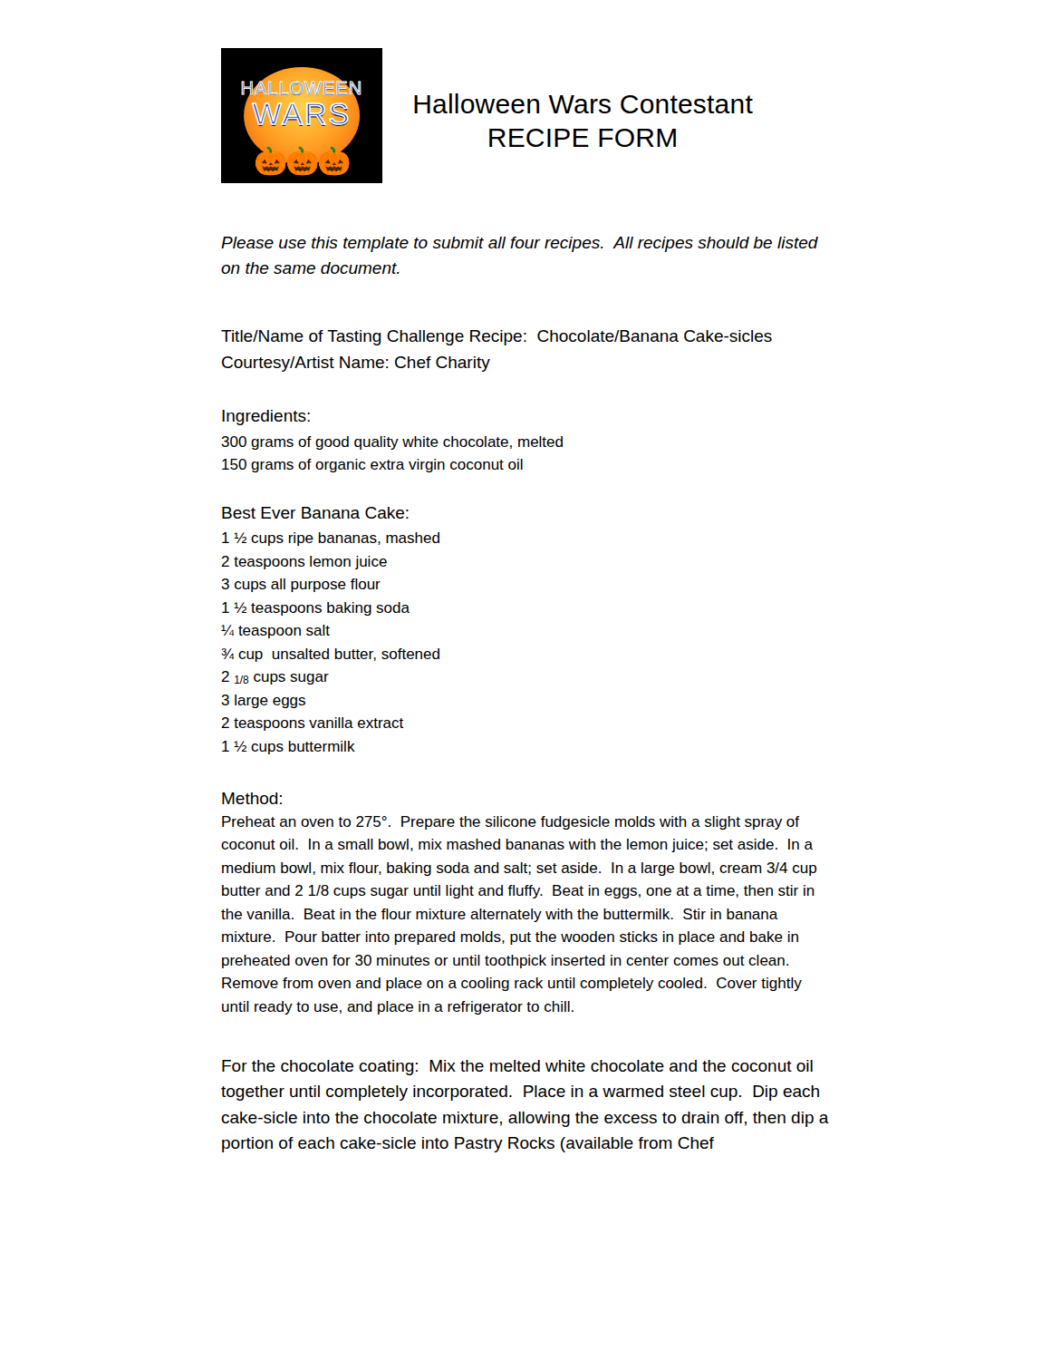HALLOWEEN
WARS
🎃🎃🎃
Halloween Wars ContestantRECIPE FORM
Please use this template to submit all four recipes. All recipes should be listed on the same document.
Title/Name of Tasting Challenge Recipe: Chocolate/Banana Cake-sicles
Courtesy/Artist Name: Chef Charity
Ingredients:
300 grams of good quality white chocolate, melted
150 grams of organic extra virgin coconut oil
Best Ever Banana Cake:
1 ½ cups ripe bananas, mashed
2 teaspoons lemon juice
3 cups all purpose flour
1 ½ teaspoons baking soda
¼ teaspoon salt
¾ cup unsalted butter, softened
2 1/8 cups sugar
3 large eggs
2 teaspoons vanilla extract
1 ½ cups buttermilk
Method:
Preheat an oven to 275°. Prepare the silicone fudgesicle molds with a slight spray of coconut oil. In a small bowl, mix mashed bananas with the lemon juice; set aside. In a medium bowl, mix flour, baking soda and salt; set aside. In a large bowl, cream 3/4 cup butter and 2 1/8 cups sugar until light and fluffy. Beat in eggs, one at a time, then stir in the vanilla. Beat in the flour mixture alternately with the buttermilk. Stir in banana mixture. Pour batter into prepared molds, put the wooden sticks in place and bake in preheated oven for 30 minutes or until toothpick inserted in center comes out clean. Remove from oven and place on a cooling rack until completely cooled. Cover tightly until ready to use, and place in a refrigerator to chill.
For the chocolate coating: Mix the melted white chocolate and the coconut oil together until completely incorporated. Place in a warmed steel cup. Dip each cake-sicle into the chocolate mixture, allowing the excess to drain off, then dip a portion of each cake-sicle into Pastry Rocks (available from Chef